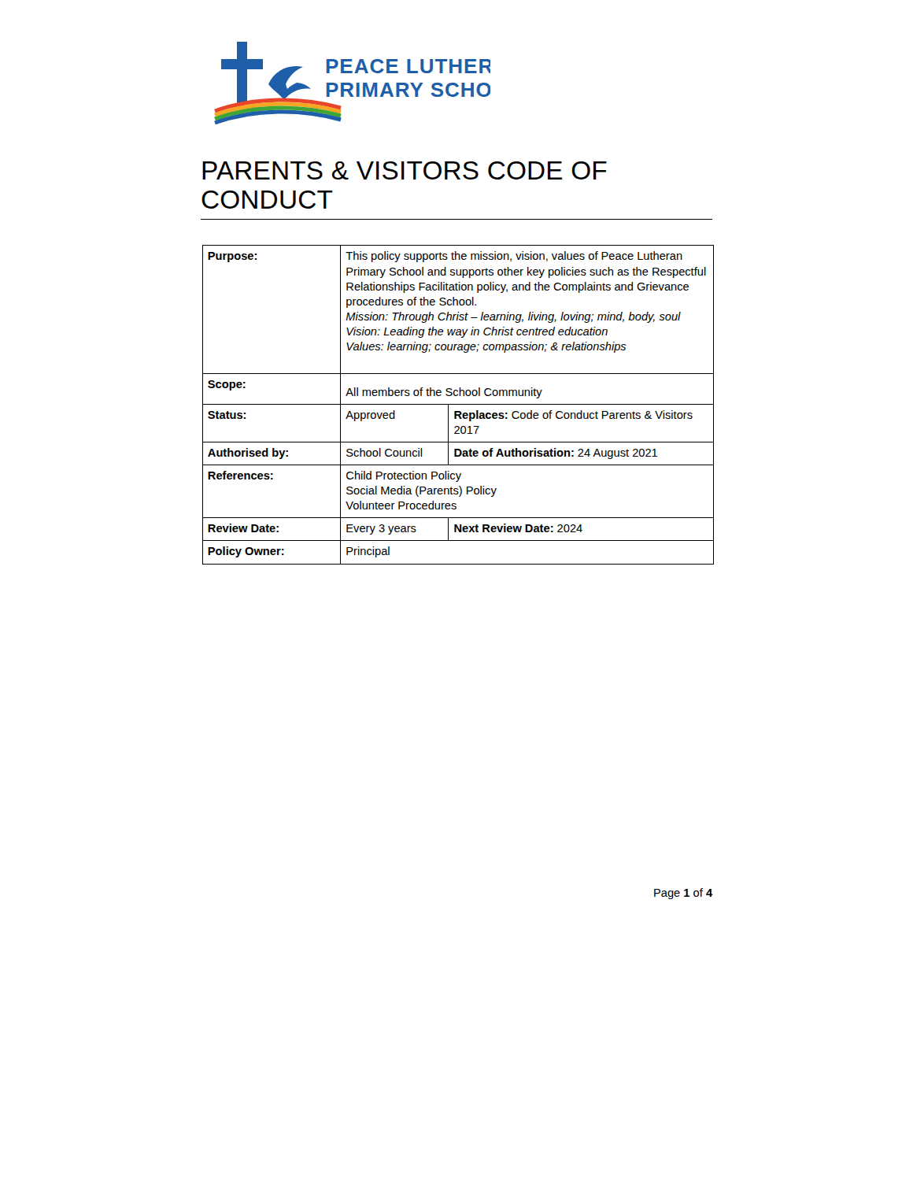PEACE LUTHERAN PRIMARY SCHOOL
PARENTS & VISITORS CODE OF CONDUCT
| Purpose: | This policy supports the mission, vision, values of Peace Lutheran Primary School and supports other key policies such as the Respectful Relationships Facilitation policy, and the Complaints and Grievance procedures of the School. Mission: Through Christ – learning, living, loving; mind, body, soul Vision: Leading the way in Christ centred education Values: learning; courage; compassion; & relationships |
| Scope: | All members of the School Community |
| Status: | Approved | Replaces: Code of Conduct Parents & Visitors 2017 |
| Authorised by: | School Council | Date of Authorisation: 24 August 2021 |
| References: | Child Protection Policy Social Media (Parents) Policy Volunteer Procedures |
| Review Date: | Every 3 years | Next Review Date: 2024 |
| Policy Owner: | Principal |
Page 1 of 4